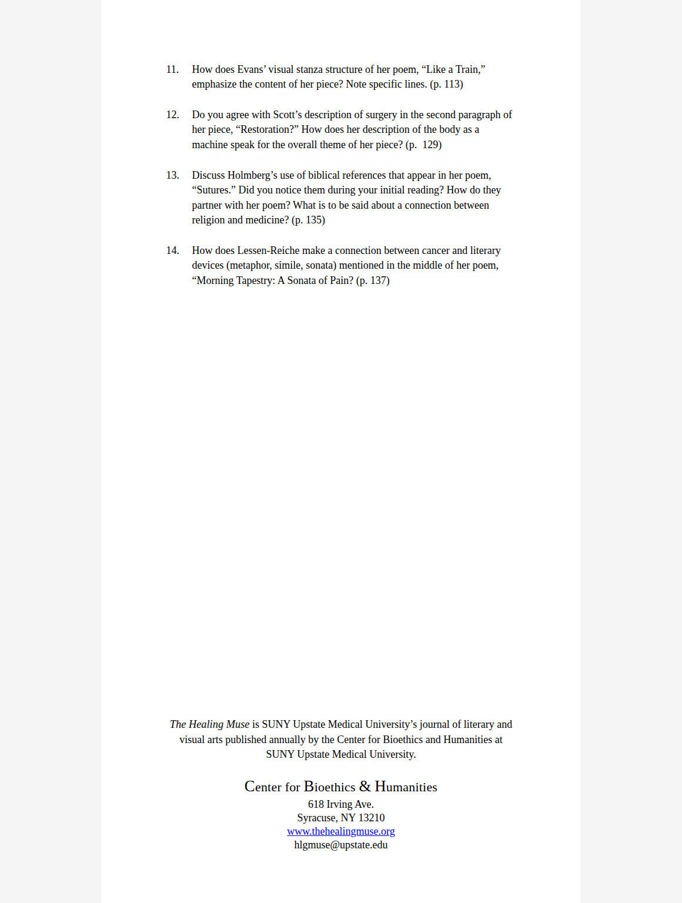11. How does Evans’ visual stanza structure of her poem, “Like a Train,” emphasize the content of her piece? Note specific lines. (p. 113)
12. Do you agree with Scott’s description of surgery in the second paragraph of her piece, “Restoration?” How does her description of the body as a machine speak for the overall theme of her piece? (p. 129)
13. Discuss Holmberg’s use of biblical references that appear in her poem, “Sutures.” Did you notice them during your initial reading? How do they partner with her poem? What is to be said about a connection between religion and medicine? (p. 135)
14. How does Lessen-Reiche make a connection between cancer and literary devices (metaphor, simile, sonata) mentioned in the middle of her poem, “Morning Tapestry: A Sonata of Pain? (p. 137)
The Healing Muse is SUNY Upstate Medical University’s journal of literary and visual arts published annually by the Center for Bioethics and Humanities at SUNY Upstate Medical University.
Center for Bioethics & Humanities
618 Irving Ave.
Syracuse, NY 13210
www.thehealingmuse.org
hlgmuse@upstate.edu